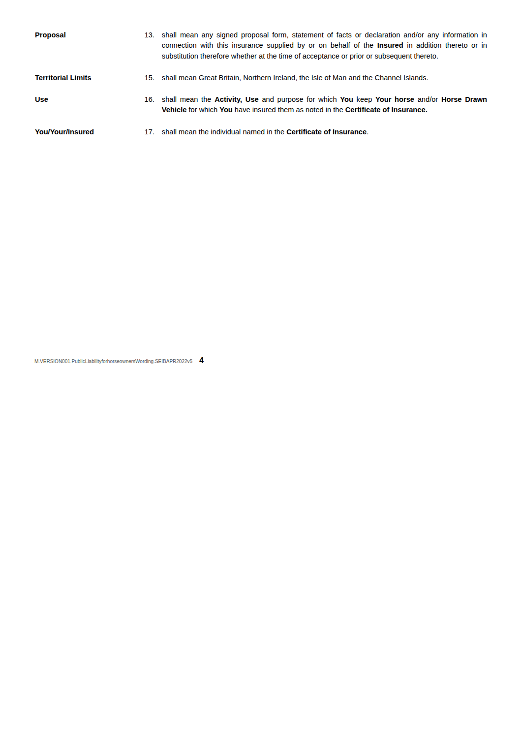| Proposal | 13. | shall mean any signed proposal form, statement of facts or declaration and/or any information in connection with this insurance supplied by or on behalf of the Insured in addition thereto or in substitution therefore whether at the time of acceptance or prior or subsequent thereto. |
| Territorial Limits | 15. | shall mean Great Britain, Northern Ireland, the Isle of Man and the Channel Islands. |
| Use | 16. | shall mean the Activity, Use and purpose for which You keep Your horse and/or Horse Drawn Vehicle for which You have insured them as noted in the Certificate of Insurance. |
| You/Your/Insured | 17. | shall mean the individual named in the Certificate of Insurance . |
M.VERSION001.PublicLiabilityforhorseownersWording.SEIBAPR2022v54